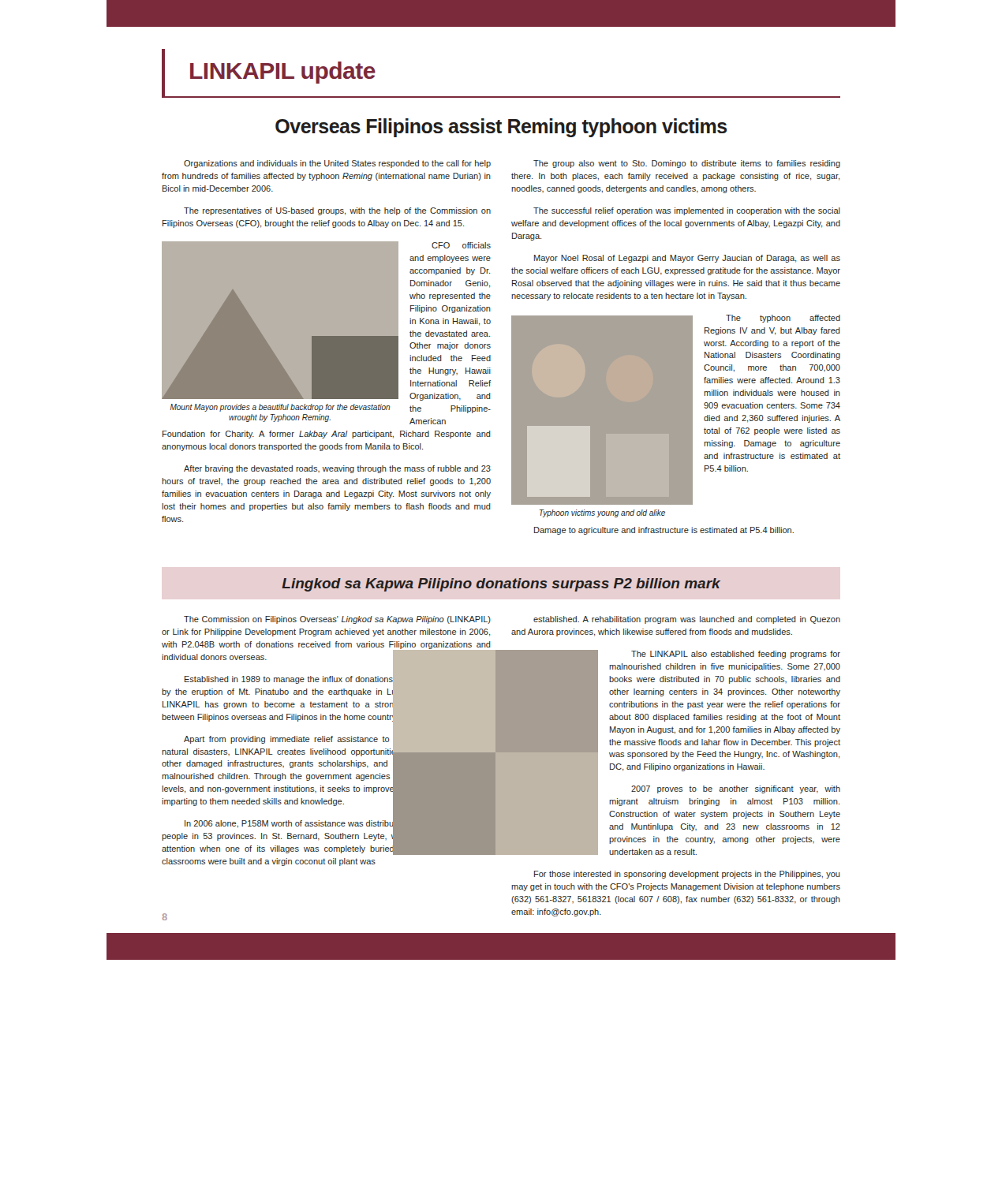LINKAPIL update
Overseas Filipinos assist Reming typhoon victims
Organizations and individuals in the United States responded to the call for help from hundreds of families affected by typhoon Reming (international name Durian) in Bicol in mid-December 2006.
The representatives of US-based groups, with the help of the Commission on Filipinos Overseas (CFO), brought the relief goods to Albay on Dec. 14 and 15.
Mount Mayon provides a beautiful backdrop for the devastation wrought by Typhoon Reming.
CFO officials and employees were accompanied by Dr. Dominador Genio, who represented the Filipino Organization in Kona in Hawaii, to the devastated area. Other major donors included the Feed the Hungry, Hawaii International Relief Organization, and the Philippine-American Foundation for Charity. A former Lakbay Aral participant, Richard Responte and anonymous local donors transported the goods from Manila to Bicol.
After braving the devastated roads, weaving through the mass of rubble and 23 hours of travel, the group reached the area and distributed relief goods to 1,200 families in evacuation centers in Daraga and Legazpi City. Most survivors not only lost their homes and properties but also family members to flash floods and mud flows.
The group also went to Sto. Domingo to distribute items to families residing there. In both places, each family received a package consisting of rice, sugar, noodles, canned goods, detergents and candles, among others.
The successful relief operation was implemented in cooperation with the social welfare and development offices of the local governments of Albay, Legazpi City, and Daraga.
Mayor Noel Rosal of Legazpi and Mayor Gerry Jaucian of Daraga, as well as the social welfare officers of each LGU, expressed gratitude for the assistance. Mayor Rosal observed that the adjoining villages were in ruins. He said that it thus became necessary to relocate residents to a ten hectare lot in Taysan.
Typhoon victims young and old alike
The typhoon affected Regions IV and V, but Albay fared worst. According to a report of the National Disasters Coordinating Council, more than 700,000 families were affected. Around 1.3 million individuals were housed in 909 evacuation centers. Some 734 died and 2,360 suffered injuries. A total of 762 people were listed as missing. Damage to agriculture and infrastructure is estimated at P5.4 billion.
Damage to agriculture and infrastructure is estimated at P5.4 billion.
Lingkod sa Kapwa Pilipino donations surpass P2 billion mark
The Commission on Filipinos Overseas' Lingkod sa Kapwa Pilipino (LINKAPIL) or Link for Philippine Development Program achieved yet another milestone in 2006, with P2.048B worth of donations received from various Filipino organizations and individual donors overseas.
Established in 1989 to manage the influx of donations for communities affected by the eruption of Mt. Pinatubo and the earthquake in Luzon in the early 1990s, LINKAPIL has grown to become a testament to a strong and deep partnership between Filipinos overseas and Filipinos in the home country.
Apart from providing immediate relief assistance to communities affected by natural disasters, LINKAPIL creates livelihood opportunities, rebuilds schools and other damaged infrastructures, grants scholarships, and runs feeding centers for malnourished children. Through the government agencies at the local and national levels, and non-government institutions, it seeks to improve the lives of residents by imparting to them needed skills and knowledge.
In 2006 alone, P158M worth of assistance was distributed to more than 220,000 people in 53 provinces. In St. Bernard, Southern Leyte, which caught the world's attention when one of its villages was completely buried by mud and rocks, 11 classrooms were built and a virgin coconut oil plant was
established. A rehabilitation program was launched and completed in Quezon and Aurora provinces, which likewise suffered from floods and mudslides.
The LINKAPIL also established feeding programs for malnourished children in five municipalities. Some 27,000 books were distributed in 70 public schools, libraries and other learning centers in 34 provinces. Other noteworthy contributions in the past year were the relief operations for about 800 displaced families residing at the foot of Mount Mayon in August, and for 1,200 families in Albay affected by the massive floods and lahar flow in December. This project was sponsored by the Feed the Hungry, Inc. of Washington, DC, and Filipino organizations in Hawaii.
2007 proves to be another significant year, with migrant altruism bringing in almost P103 million. Construction of water system projects in Southern Leyte and Muntinlupa City, and 23 new classrooms in 12 provinces in the country, among other projects, were undertaken as a result.
For those interested in sponsoring development projects in the Philippines, you may get in touch with the CFO's Projects Management Division at telephone numbers (632) 561-8327, 5618321 (local 607 / 608), fax number (632) 561-8332, or through email: info@cfo.gov.ph.
8